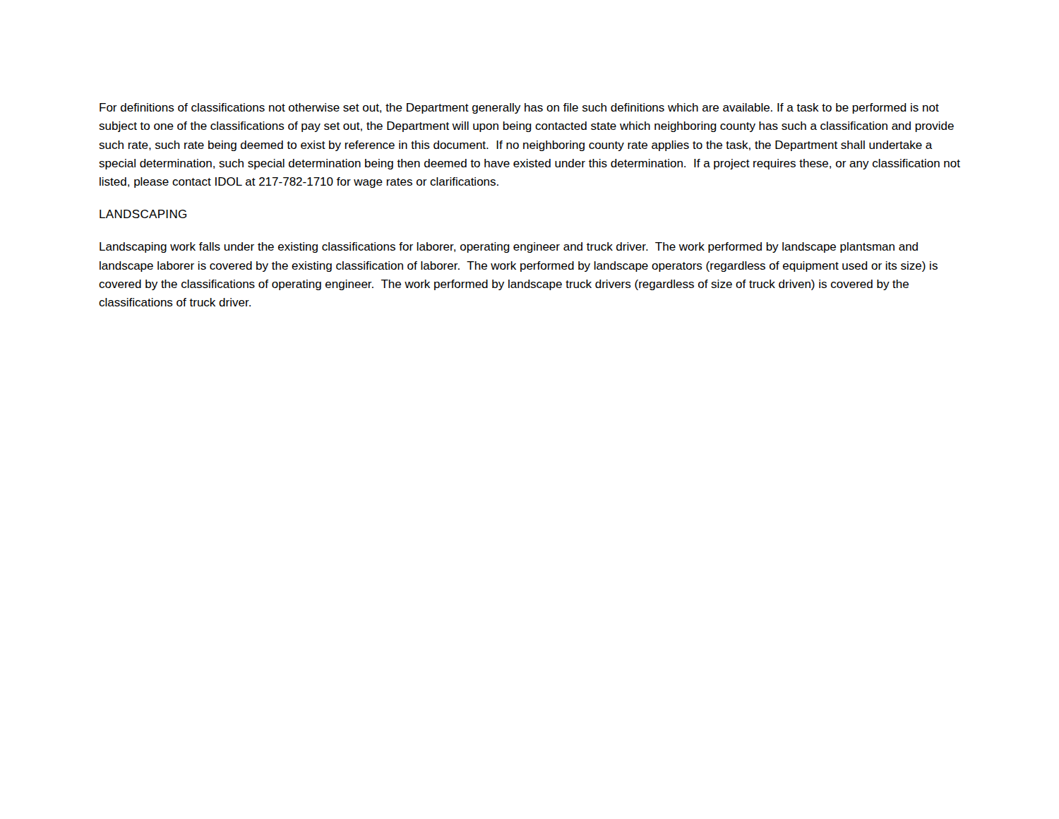For definitions of classifications not otherwise set out, the Department generally has on file such definitions which are available. If a task to be performed is not subject to one of the classifications of pay set out, the Department will upon being contacted state which neighboring county has such a classification and provide such rate, such rate being deemed to exist by reference in this document. If no neighboring county rate applies to the task, the Department shall undertake a special determination, such special determination being then deemed to have existed under this determination. If a project requires these, or any classification not listed, please contact IDOL at 217-782-1710 for wage rates or clarifications.
LANDSCAPING
Landscaping work falls under the existing classifications for laborer, operating engineer and truck driver. The work performed by landscape plantsman and landscape laborer is covered by the existing classification of laborer. The work performed by landscape operators (regardless of equipment used or its size) is covered by the classifications of operating engineer. The work performed by landscape truck drivers (regardless of size of truck driven) is covered by the classifications of truck driver.